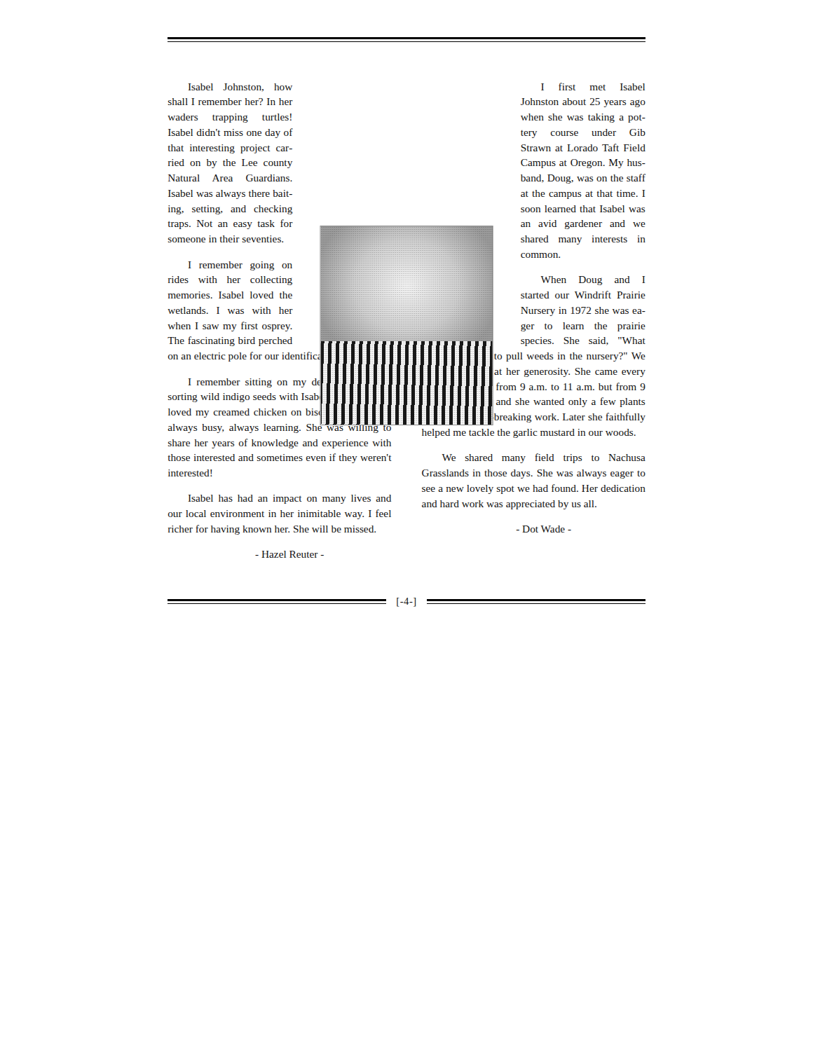Isabel Johnston, how shall I remember her? In her waders trapping turtles! Isabel didn't miss one day of that interesting project carried on by the Lee county Natural Area Guardians. Isabel was always there baiting, setting, and checking traps. Not an easy task for someone in their seventies.
I remember going on rides with her collecting memories. Isabel loved the wetlands. I was with her when I saw my first osprey. The fascinating bird perched on an electric pole for our identification.
I remember sitting on my deck shelling and sorting wild indigo seeds with Isabel. For lunch she loved my creamed chicken on biscuits. Isabel was always busy, always learning. She was willing to share her years of knowledge and experience with those interested and sometimes even if they weren't interested!
Isabel has had an impact on many lives and our local environment in her inimitable way. I feel richer for having known her. She will be missed.
- Hazel Reuter -
I first met Isabel Johnston about 25 years ago when she was taking a pottery course under Gib Strawn at Lorado Taft Field Campus at Oregon. My husband, Doug, was on the staff at the campus at that time. I soon learned that Isabel was an avid gardener and we shared many interests in common.
When Doug and I started our Windrift Prairie Nursery in 1972 she was eager to learn the prairie species. She said, "What better way than to pull weeds in the nursery?" We were astounded at her generosity. She came every Wednesday - no from 9 a.m. to 11 a.m. but from 9 a.m. to 5 p.m. - and she wanted only a few plants for all that back-breaking work. Later she faithfully helped me tackle the garlic mustard in our woods.
We shared many field trips to Nachusa Grasslands in those days. She was always eager to see a new lovely spot we had found. Her dedication and hard work was appreciated by us all.
- Dot Wade -
[-4-]